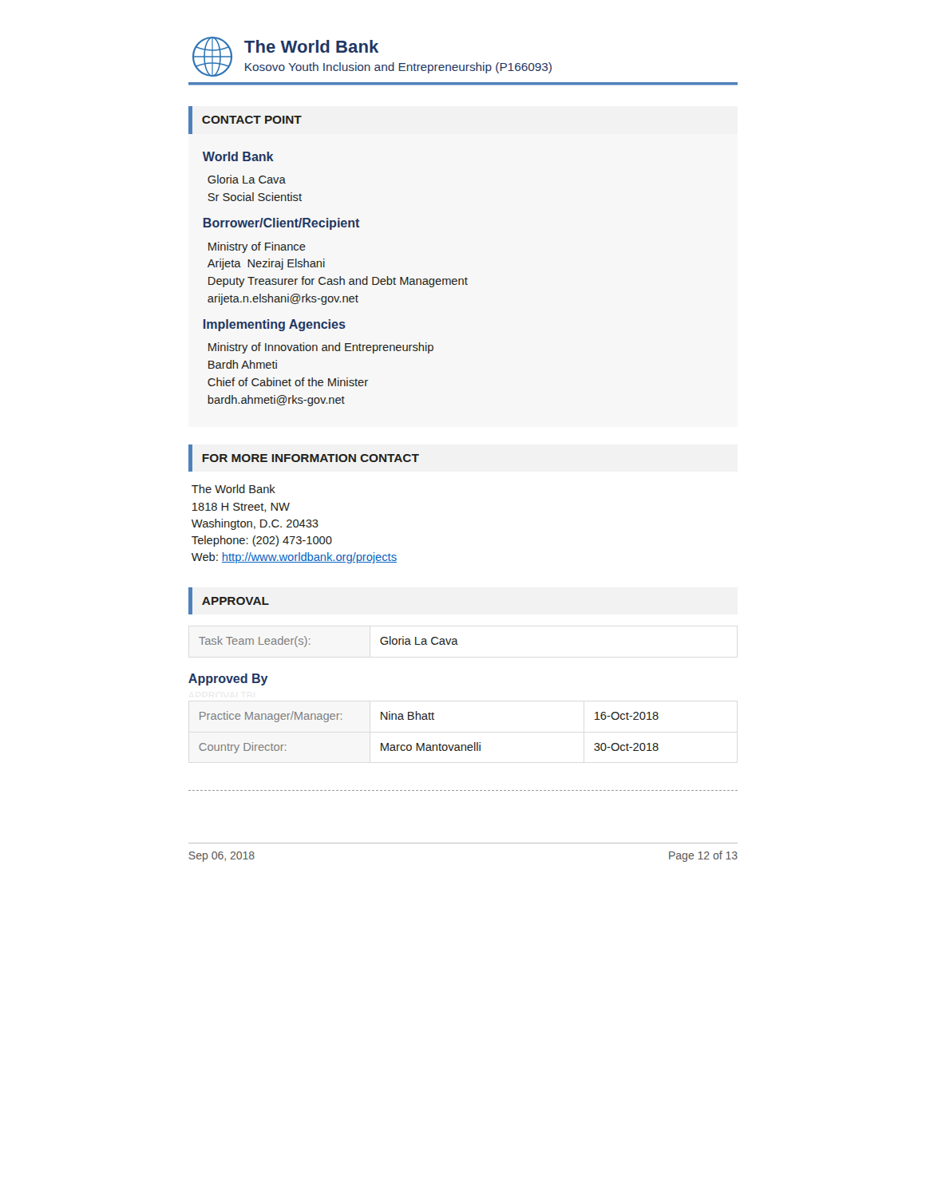The World Bank
Kosovo Youth Inclusion and Entrepreneurship (P166093)
CONTACT POINT
World Bank
Gloria La Cava
Sr Social Scientist
Borrower/Client/Recipient
Ministry of Finance
Arijeta Neziraj Elshani
Deputy Treasurer for Cash and Debt Management
arijeta.n.elshani@rks-gov.net
Implementing Agencies
Ministry of Innovation and Entrepreneurship
Bardh Ahmeti
Chief of Cabinet of the Minister
bardh.ahmeti@rks-gov.net
FOR MORE INFORMATION CONTACT
The World Bank
1818 H Street, NW
Washington, D.C. 20433
Telephone: (202) 473-1000
Web: http://www.worldbank.org/projects
APPROVAL
| Task Team Leader(s): | Gloria La Cava |
Approved By
APPROVALTBL
| Practice Manager/Manager: | Nina Bhatt | 16-Oct-2018 |
| Country Director: | Marco Mantovanelli | 30-Oct-2018 |
Sep 06, 2018
Page 12 of 13